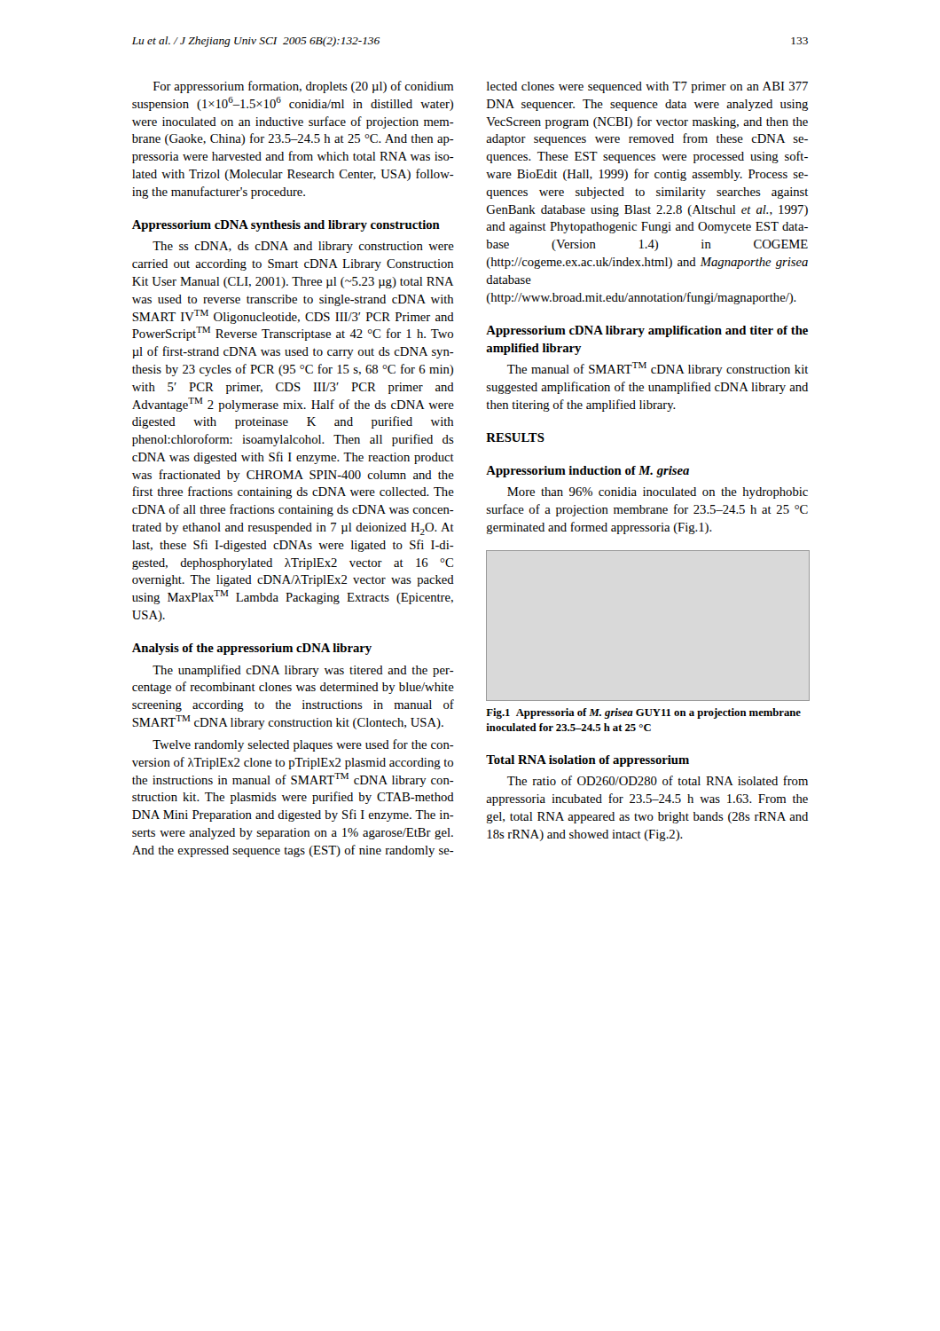Lu et al. / J Zhejiang Univ SCI 2005 6B(2):132-136 133
For appressorium formation, droplets (20 µl) of conidium suspension (1×106–1.5×106 conidia/ml in distilled water) were inoculated on an inductive surface of projection membrane (Gaoke, China) for 23.5–24.5 h at 25 °C. And then appressoria were harvested and from which total RNA was isolated with Trizol (Molecular Research Center, USA) following the manufacturer's procedure.
Appressorium cDNA synthesis and library construction
The ss cDNA, ds cDNA and library construction were carried out according to Smart cDNA Library Construction Kit User Manual (CLI, 2001). Three µl (~5.23 µg) total RNA was used to reverse transcribe to single-strand cDNA with SMART IVTM Oligonucleotide, CDS III/3′ PCR Primer and PowerScriptTM Reverse Transcriptase at 42 °C for 1 h. Two µl of first-strand cDNA was used to carry out ds cDNA synthesis by 23 cycles of PCR (95 °C for 15 s, 68 °C for 6 min) with 5′ PCR primer, CDS III/3′ PCR primer and AdvantageTM 2 polymerase mix. Half of the ds cDNA were digested with proteinase K and purified with phenol:chloroform: isoamylalcohol. Then all purified ds cDNA was digested with Sfi I enzyme. The reaction product was fractionated by CHROMA SPIN-400 column and the first three fractions containing ds cDNA were collected. The cDNA of all three fractions containing ds cDNA was concentrated by ethanol and resuspended in 7 µl deionized H2O. At last, these Sfi I-digested cDNAs were ligated to Sfi I-digested, dephosphorylated λTriplEx2 vector at 16 °C overnight. The ligated cDNA/λTriplEx2 vector was packed using MaxPlaxTM Lambda Packaging Extracts (Epicentre, USA).
Analysis of the appressorium cDNA library
The unamplified cDNA library was titered and the percentage of recombinant clones was determined by blue/white screening according to the instructions in manual of SMARTTM cDNA library construction kit (Clontech, USA).
Twelve randomly selected plaques were used for the conversion of λTriplEx2 clone to pTriplEx2 plasmid according to the instructions in manual of SMARTTM cDNA library construction kit. The plasmids were purified by CTAB-method DNA Mini Preparation and digested by Sfi I enzyme. The inserts were analyzed by separation on a 1% agarose/EtBr gel. And the expressed sequence tags (EST) of nine randomly selected clones were sequenced with T7 primer on an ABI 377 DNA sequencer. The sequence data were analyzed using VecScreen program (NCBI) for vector masking, and then the adaptor sequences were removed from these cDNA sequences. These EST sequences were processed using software BioEdit (Hall, 1999) for contig assembly. Process sequences were subjected to similarity searches against GenBank database using Blast 2.2.8 (Altschul et al., 1997) and against Phytopathogenic Fungi and Oomycete EST database (Version 1.4) in COGEME (http://cogeme.ex.ac.uk/index.html) and Magnaporthe grisea database (http://www.broad.mit.edu/annotation/fungi/magnaporthe/).
Appressorium cDNA library amplification and titer of the amplified library
The manual of SMARTTM cDNA library construction kit suggested amplification of the unamplified cDNA library and then titering of the amplified library.
RESULTS
Appressorium induction of M. grisea
More than 96% conidia inoculated on the hydrophobic surface of a projection membrane for 23.5–24.5 h at 25 °C germinated and formed appressoria (Fig.1).
Fig.1 Appressoria of M. grisea GUY11 on a projection membrane inoculated for 23.5–24.5 h at 25 °C
Total RNA isolation of appressorium
The ratio of OD260/OD280 of total RNA isolated from appressoria incubated for 23.5–24.5 h was 1.63. From the gel, total RNA appeared as two bright bands (28s rRNA and 18s rRNA) and showed intact (Fig.2).